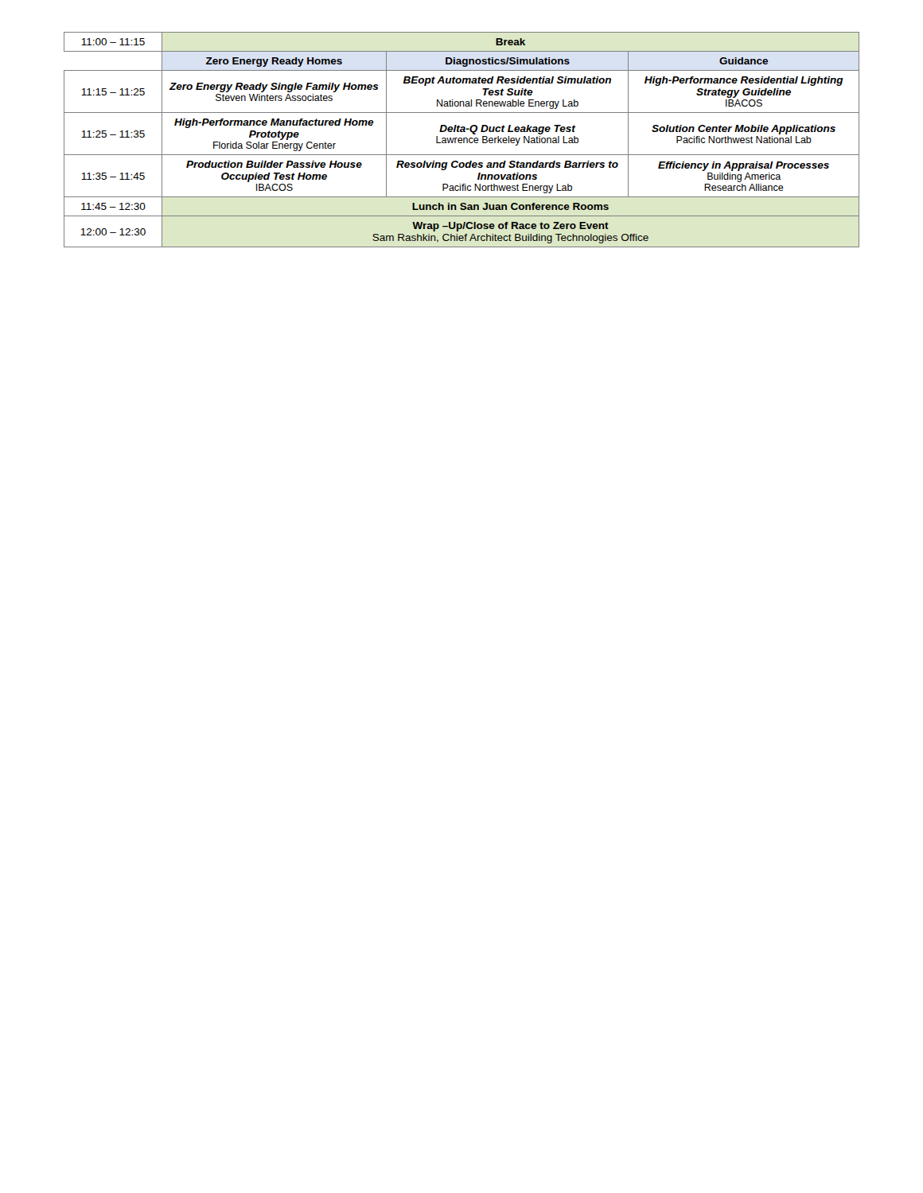| 11:00 – 11:15 | Break |
| | Zero Energy Ready Homes | Diagnostics/Simulations | Guidance |
| 11:15 – 11:25 | Zero Energy Ready Single Family Homes Steven Winters Associates | BEopt Automated Residential Simulation Test Suite National Renewable Energy Lab | High-Performance Residential Lighting Strategy Guideline IBACOS |
| 11:25 – 11:35 | High-Performance Manufactured Home Prototype Florida Solar Energy Center | Delta-Q Duct Leakage Test Lawrence Berkeley National Lab | Solution Center Mobile Applications Pacific Northwest National Lab |
| 11:35 – 11:45 | Production Builder Passive House Occupied Test Home IBACOS | Resolving Codes and Standards Barriers to Innovations Pacific Northwest Energy Lab | Efficiency in Appraisal Processes Building America Research Alliance |
| 11:45 – 12:30 | Lunch in San Juan Conference Rooms |
| 12:00 – 12:30 | Wrap –Up/Close of Race to Zero Event Sam Rashkin, Chief Architect Building Technologies Office |